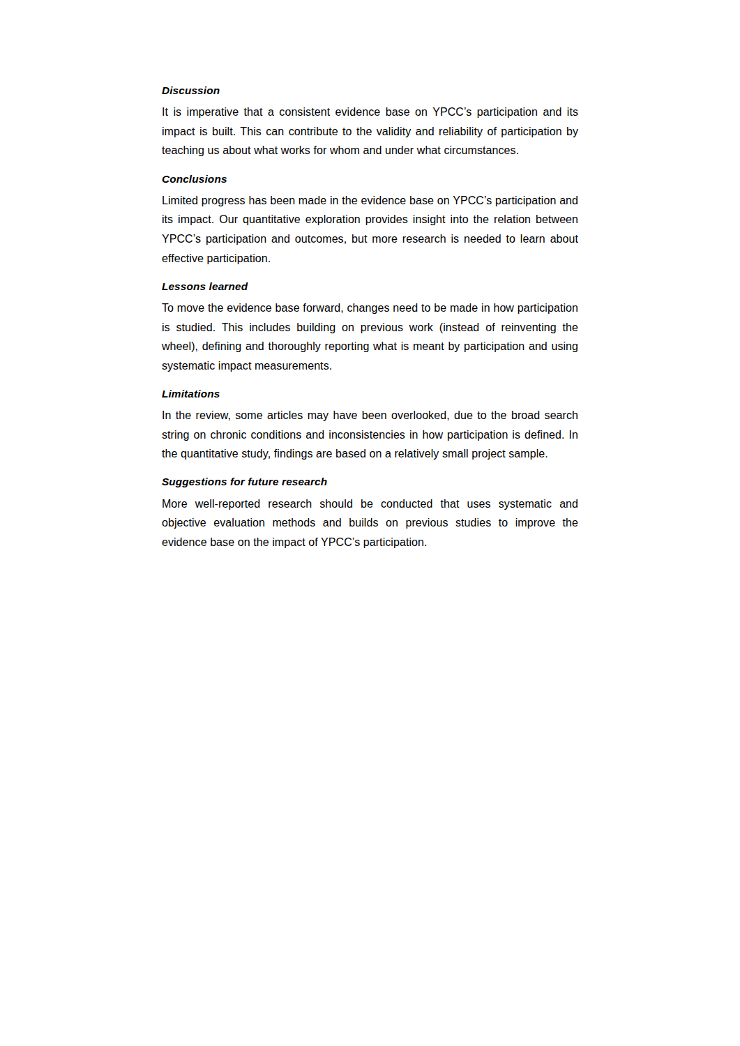Discussion
It is imperative that a consistent evidence base on YPCC’s participation and its impact is built. This can contribute to the validity and reliability of participation by teaching us about what works for whom and under what circumstances.
Conclusions
Limited progress has been made in the evidence base on YPCC’s participation and its impact. Our quantitative exploration provides insight into the relation between YPCC’s participation and outcomes, but more research is needed to learn about effective participation.
Lessons learned
To move the evidence base forward, changes need to be made in how participation is studied. This includes building on previous work (instead of reinventing the wheel), defining and thoroughly reporting what is meant by participation and using systematic impact measurements.
Limitations
In the review, some articles may have been overlooked, due to the broad search string on chronic conditions and inconsistencies in how participation is defined. In the quantitative study, findings are based on a relatively small project sample.
Suggestions for future research
More well-reported research should be conducted that uses systematic and objective evaluation methods and builds on previous studies to improve the evidence base on the impact of YPCC’s participation.